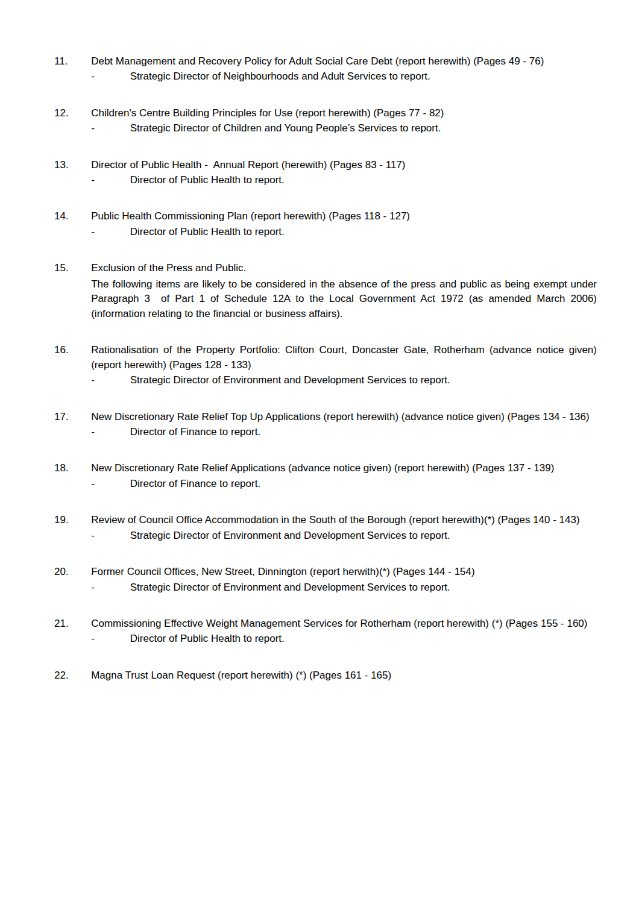11.
Debt Management and Recovery Policy for Adult Social Care Debt (report herewith) (Pages 49 - 76)
- Strategic Director of Neighbourhoods and Adult Services to report.
12.
Children's Centre Building Principles for Use (report herewith) (Pages 77 - 82)
- Strategic Director of Children and Young People’s Services to report.
13.
Director of Public Health - Annual Report (herewith) (Pages 83 - 117)
- Director of Public Health to report.
14.
Public Health Commissioning Plan (report herewith) (Pages 118 - 127)
- Director of Public Health to report.
15.
Exclusion of the Press and Public.
The following items are likely to be considered in the absence of the press and public as being exempt under Paragraph 3 of Part 1 of Schedule 12A to the Local Government Act 1972 (as amended March 2006) (information relating to the financial or business affairs).
16.
Rationalisation of the Property Portfolio: Clifton Court, Doncaster Gate, Rotherham (advance notice given) (report herewith) (Pages 128 - 133)
- Strategic Director of Environment and Development Services to report.
17.
New Discretionary Rate Relief Top Up Applications (report herewith) (advance notice given) (Pages 134 - 136)
- Director of Finance to report.
18.
New Discretionary Rate Relief Applications (advance notice given) (report herewith) (Pages 137 - 139)
- Director of Finance to report.
19.
Review of Council Office Accommodation in the South of the Borough (report herewith)(*) (Pages 140 - 143)
- Strategic Director of Environment and Development Services to report.
20.
Former Council Offices, New Street, Dinnington (report herwith)(*) (Pages 144 - 154)
- Strategic Director of Environment and Development Services to report.
21.
Commissioning Effective Weight Management Services for Rotherham (report herewith) (*) (Pages 155 - 160)
- Director of Public Health to report.
22.
Magna Trust Loan Request (report herewith) (*) (Pages 161 - 165)